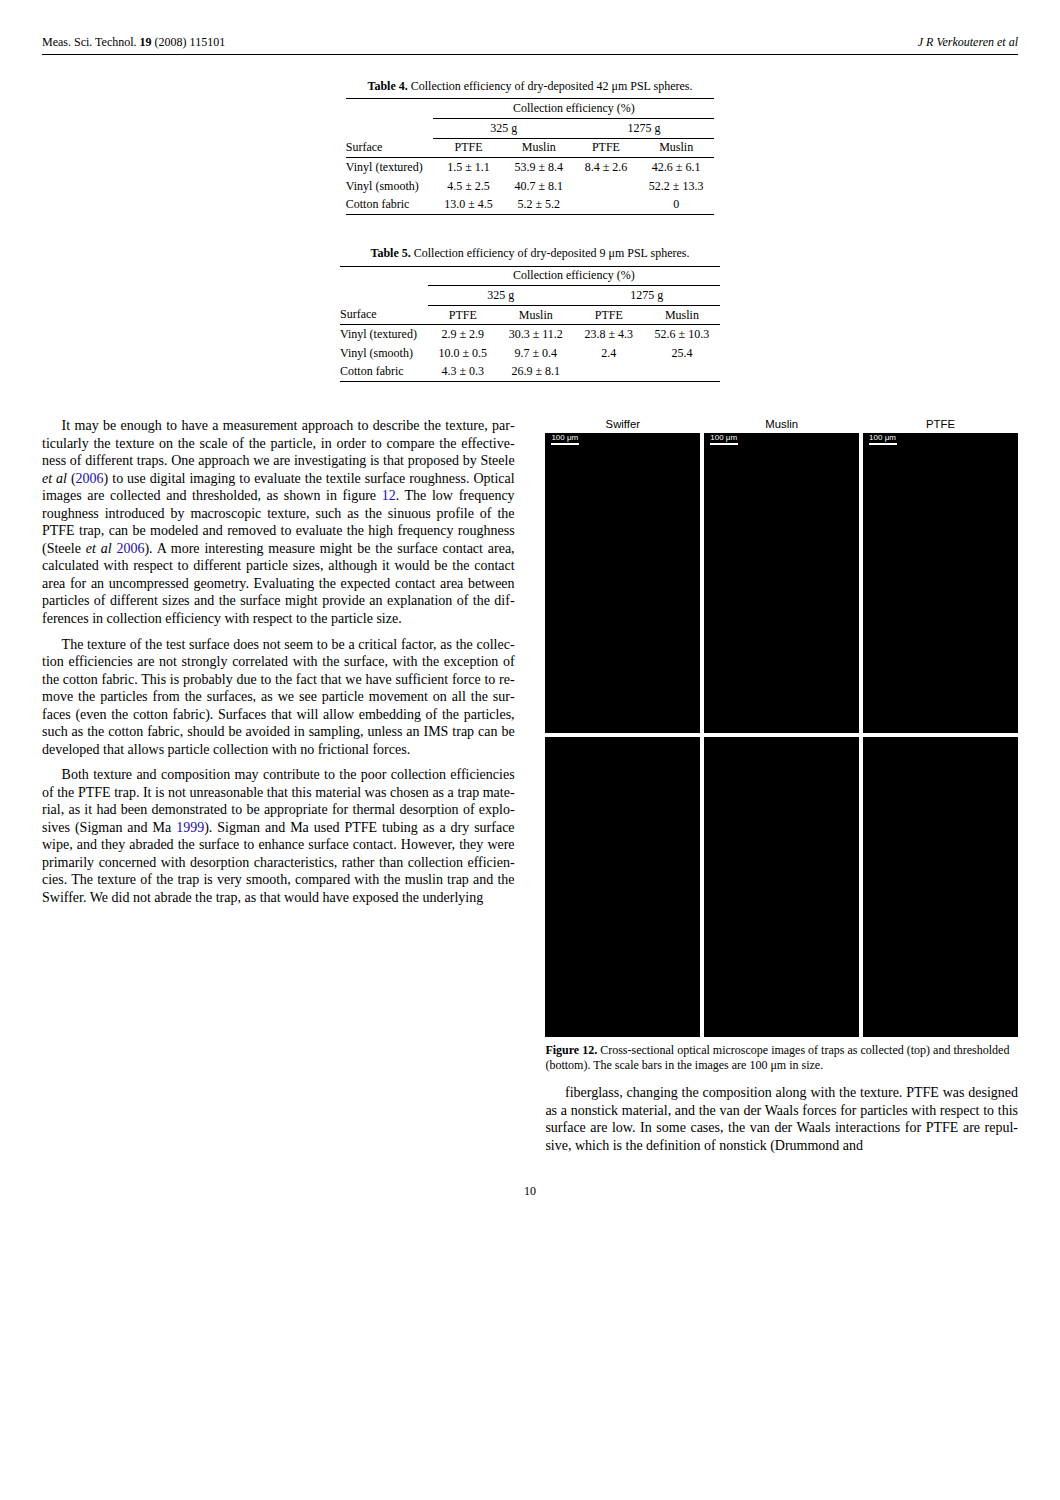Meas. Sci. Technol. 19 (2008) 115101 J R Verkouteren et al
Table 4. Collection efficiency of dry-deposited 42 μm PSL spheres.
| | Collection efficiency (%) |
| | 325 g | 1275 g |
| Surface | PTFE | Muslin | PTFE | Muslin |
| Vinyl (textured) | 1.5 ± 1.1 | 53.9 ± 8.4 | 8.4 ± 2.6 | 42.6 ± 6.1 |
| Vinyl (smooth) | 4.5 ± 2.5 | 40.7 ± 8.1 | | 52.2 ± 13.3 |
| Cotton fabric | 13.0 ± 4.5 | 5.2 ± 5.2 | | 0 |
Table 5. Collection efficiency of dry-deposited 9 μm PSL spheres.
| | Collection efficiency (%) |
| | 325 g | 1275 g |
| Surface | PTFE | Muslin | PTFE | Muslin |
| Vinyl (textured) | 2.9 ± 2.9 | 30.3 ± 11.2 | 23.8 ± 4.3 | 52.6 ± 10.3 |
| Vinyl (smooth) | 10.0 ± 0.5 | 9.7 ± 0.4 | 2.4 | 25.4 |
| Cotton fabric | 4.3 ± 0.3 | 26.9 ± 8.1 | | |
It may be enough to have a measurement approach to describe the texture, particularly the texture on the scale of the particle, in order to compare the effectiveness of different traps. One approach we are investigating is that proposed by Steele et al (2006) to use digital imaging to evaluate the textile surface roughness. Optical images are collected and thresholded, as shown in figure 12. The low frequency roughness introduced by macroscopic texture, such as the sinuous profile of the PTFE trap, can be modeled and removed to evaluate the high frequency roughness (Steele et al 2006). A more interesting measure might be the surface contact area, calculated with respect to different particle sizes, although it would be the contact area for an uncompressed geometry. Evaluating the expected contact area between particles of different sizes and the surface might provide an explanation of the differences in collection efficiency with respect to the particle size.
The texture of the test surface does not seem to be a critical factor, as the collection efficiencies are not strongly correlated with the surface, with the exception of the cotton fabric. This is probably due to the fact that we have sufficient force to remove the particles from the surfaces, as we see particle movement on all the surfaces (even the cotton fabric). Surfaces that will allow embedding of the particles, such as the cotton fabric, should be avoided in sampling, unless an IMS trap can be developed that allows particle collection with no frictional forces.
Both texture and composition may contribute to the poor collection efficiencies of the PTFE trap. It is not unreasonable that this material was chosen as a trap material, as it had been demonstrated to be appropriate for thermal desorption of explosives (Sigman and Ma 1999). Sigman and Ma used PTFE tubing as a dry surface wipe, and they abraded the surface to enhance surface contact. However, they were primarily concerned with desorption characteristics, rather than collection efficiencies. The texture of the trap is very smooth, compared with the muslin trap and the Swiffer. We did not abrade the trap, as that would have exposed the underlying
Swiffer Muslin PTFE
100 μm
100 μm
100 μm
Figure 12. Cross-sectional optical microscope images of traps as collected (top) and thresholded (bottom). The scale bars in the images are 100 μm in size.
fiberglass, changing the composition along with the texture. PTFE was designed as a nonstick material, and the van der Waals forces for particles with respect to this surface are low. In some cases, the van der Waals interactions for PTFE are repulsive, which is the definition of nonstick (Drummond and
10